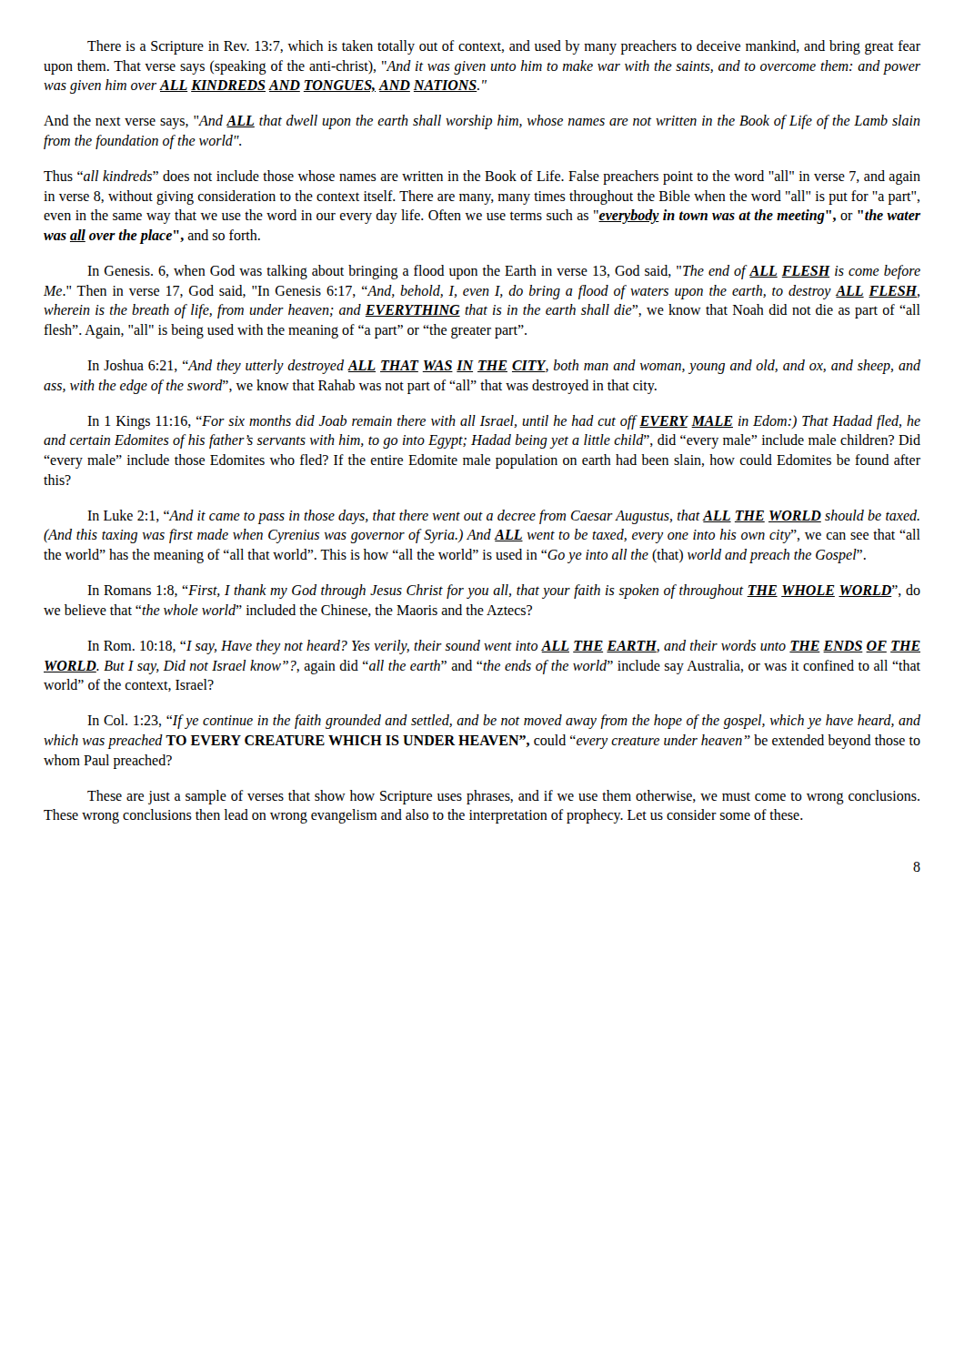There is a Scripture in Rev. 13:7, which is taken totally out of context, and used by many preachers to deceive mankind, and bring great fear upon them. That verse says (speaking of the anti-christ), "And it was given unto him to make war with the saints, and to overcome them: and power was given him over ALL KINDREDS AND TONGUES, AND NATIONS."
And the next verse says, "And ALL that dwell upon the earth shall worship him, whose names are not written in the Book of Life of the Lamb slain from the foundation of the world".
Thus “all kindreds” does not include those whose names are written in the Book of Life. False preachers point to the word "all" in verse 7, and again in verse 8, without giving consideration to the context itself. There are many, many times throughout the Bible when the word "all" is put for "a part", even in the same way that we use the word in our every day life. Often we use terms such as "everybody in town was at the meeting", or "the water was all over the place", and so forth.
In Genesis. 6, when God was talking about bringing a flood upon the Earth in verse 13, God said, "The end of ALL FLESH is come before Me." Then in verse 17, God said, "In Genesis 6:17, “And, behold, I, even I, do bring a flood of waters upon the earth, to destroy ALL FLESH, wherein is the breath of life, from under heaven; and EVERYTHING that is in the earth shall die”, we know that Noah did not die as part of “all flesh”. Again, "all" is being used with the meaning of “a part” or “the greater part”.
In Joshua 6:21, “And they utterly destroyed ALL THAT WAS IN THE CITY, both man and woman, young and old, and ox, and sheep, and ass, with the edge of the sword”, we know that Rahab was not part of “all” that was destroyed in that city.
In 1 Kings 11:16, “For six months did Joab remain there with all Israel, until he had cut off EVERY MALE in Edom:) That Hadad fled, he and certain Edomites of his father’s servants with him, to go into Egypt; Hadad being yet a little child”, did “every male” include male children? Did “every male” include those Edomites who fled? If the entire Edomite male population on earth had been slain, how could Edomites be found after this?
In Luke 2:1, “And it came to pass in those days, that there went out a decree from Caesar Augustus, that ALL THE WORLD should be taxed. (And this taxing was first made when Cyrenius was governor of Syria.) And ALL went to be taxed, every one into his own city”, we can see that “all the world” has the meaning of “all that world”. This is how “all the world” is used in “Go ye into all the (that) world and preach the Gospel”.
In Romans 1:8, “First, I thank my God through Jesus Christ for you all, that your faith is spoken of throughout THE WHOLE WORLD”, do we believe that “the whole world” included the Chinese, the Maoris and the Aztecs?
In Rom. 10:18, “I say, Have they not heard? Yes verily, their sound went into ALL THE EARTH, and their words unto THE ENDS OF THE WORLD. But I say, Did not Israel know”?, again did “all the earth” and “the ends of the world” include say Australia, or was it confined to all “that world” of the context, Israel?
In Col. 1:23, “If ye continue in the faith grounded and settled, and be not moved away from the hope of the gospel, which ye have heard, and which was preached TO EVERY CREATURE WHICH IS UNDER HEAVEN”, could “every creature under heaven” be extended beyond those to whom Paul preached?
These are just a sample of verses that show how Scripture uses phrases, and if we use them otherwise, we must come to wrong conclusions. These wrong conclusions then lead on wrong evangelism and also to the interpretation of prophecy. Let us consider some of these.
8